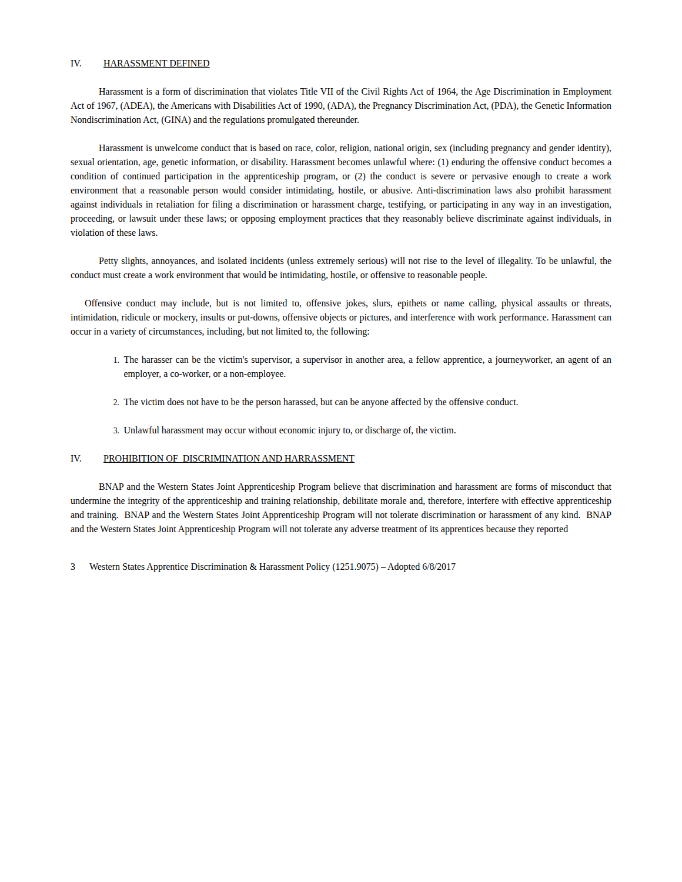IV. HARASSMENT DEFINED
Harassment is a form of discrimination that violates Title VII of the Civil Rights Act of 1964, the Age Discrimination in Employment Act of 1967, (ADEA), the Americans with Disabilities Act of 1990, (ADA), the Pregnancy Discrimination Act, (PDA), the Genetic Information Nondiscrimination Act, (GINA) and the regulations promulgated thereunder.
Harassment is unwelcome conduct that is based on race, color, religion, national origin, sex (including pregnancy and gender identity), sexual orientation, age, genetic information, or disability. Harassment becomes unlawful where: (1) enduring the offensive conduct becomes a condition of continued participation in the apprenticeship program, or (2) the conduct is severe or pervasive enough to create a work environment that a reasonable person would consider intimidating, hostile, or abusive. Anti-discrimination laws also prohibit harassment against individuals in retaliation for filing a discrimination or harassment charge, testifying, or participating in any way in an investigation, proceeding, or lawsuit under these laws; or opposing employment practices that they reasonably believe discriminate against individuals, in violation of these laws.
Petty slights, annoyances, and isolated incidents (unless extremely serious) will not rise to the level of illegality. To be unlawful, the conduct must create a work environment that would be intimidating, hostile, or offensive to reasonable people.
Offensive conduct may include, but is not limited to, offensive jokes, slurs, epithets or name calling, physical assaults or threats, intimidation, ridicule or mockery, insults or put-downs, offensive objects or pictures, and interference with work performance. Harassment can occur in a variety of circumstances, including, but not limited to, the following:
The harasser can be the victim's supervisor, a supervisor in another area, a fellow apprentice, a journeyworker, an agent of an employer, a co-worker, or a non-employee.
The victim does not have to be the person harassed, but can be anyone affected by the offensive conduct.
Unlawful harassment may occur without economic injury to, or discharge of, the victim.
IV. PROHIBITION OF DISCRIMINATION AND HARRASSMENT
BNAP and the Western States Joint Apprenticeship Program believe that discrimination and harassment are forms of misconduct that undermine the integrity of the apprenticeship and training relationship, debilitate morale and, therefore, interfere with effective apprenticeship and training. BNAP and the Western States Joint Apprenticeship Program will not tolerate discrimination or harassment of any kind. BNAP and the Western States Joint Apprenticeship Program will not tolerate any adverse treatment of its apprentices because they reported
3 Western States Apprentice Discrimination & Harassment Policy (1251.9075) – Adopted 6/8/2017